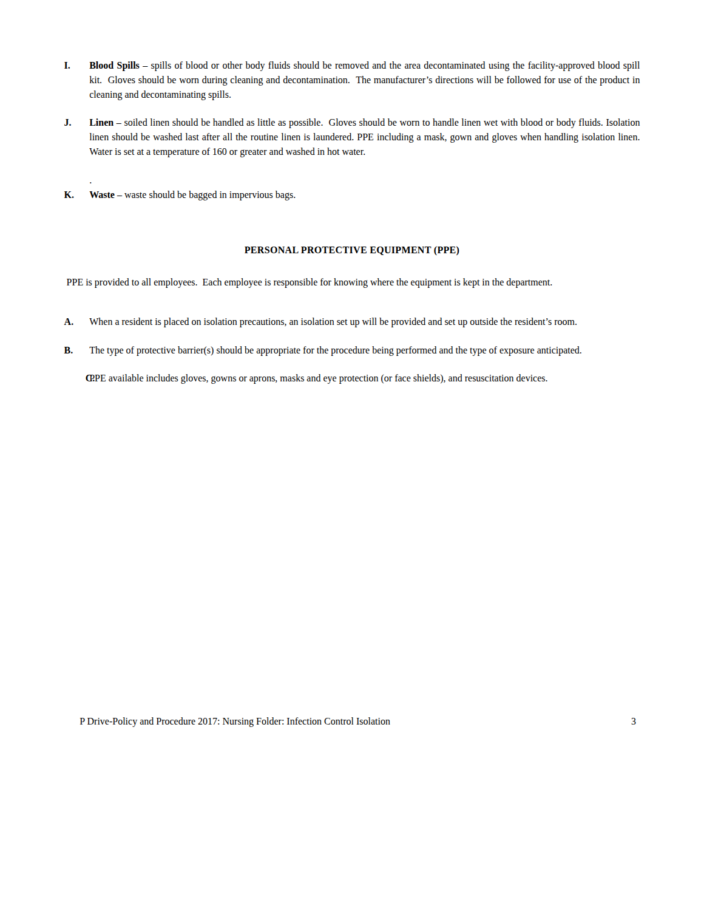I. Blood Spills – spills of blood or other body fluids should be removed and the area decontaminated using the facility-approved blood spill kit. Gloves should be worn during cleaning and decontamination. The manufacturer’s directions will be followed for use of the product in cleaning and decontaminating spills.
J. Linen – soiled linen should be handled as little as possible. Gloves should be worn to handle linen wet with blood or body fluids. Isolation linen should be washed last after all the routine linen is laundered. PPE including a mask, gown and gloves when handling isolation linen. Water is set at a temperature of 160 or greater and washed in hot water.
.
K. Waste – waste should be bagged in impervious bags.
PERSONAL PROTECTIVE EQUIPMENT (PPE)
PPE is provided to all employees. Each employee is responsible for knowing where the equipment is kept in the department.
A. When a resident is placed on isolation precautions, an isolation set up will be provided and set up outside the resident’s room.
B. The type of protective barrier(s) should be appropriate for the procedure being performed and the type of exposure anticipated.
C. PPE available includes gloves, gowns or aprons, masks and eye protection (or face shields), and resuscitation devices.
P Drive-Policy and Procedure 2017: Nursing Folder: Infection Control Isolation 3